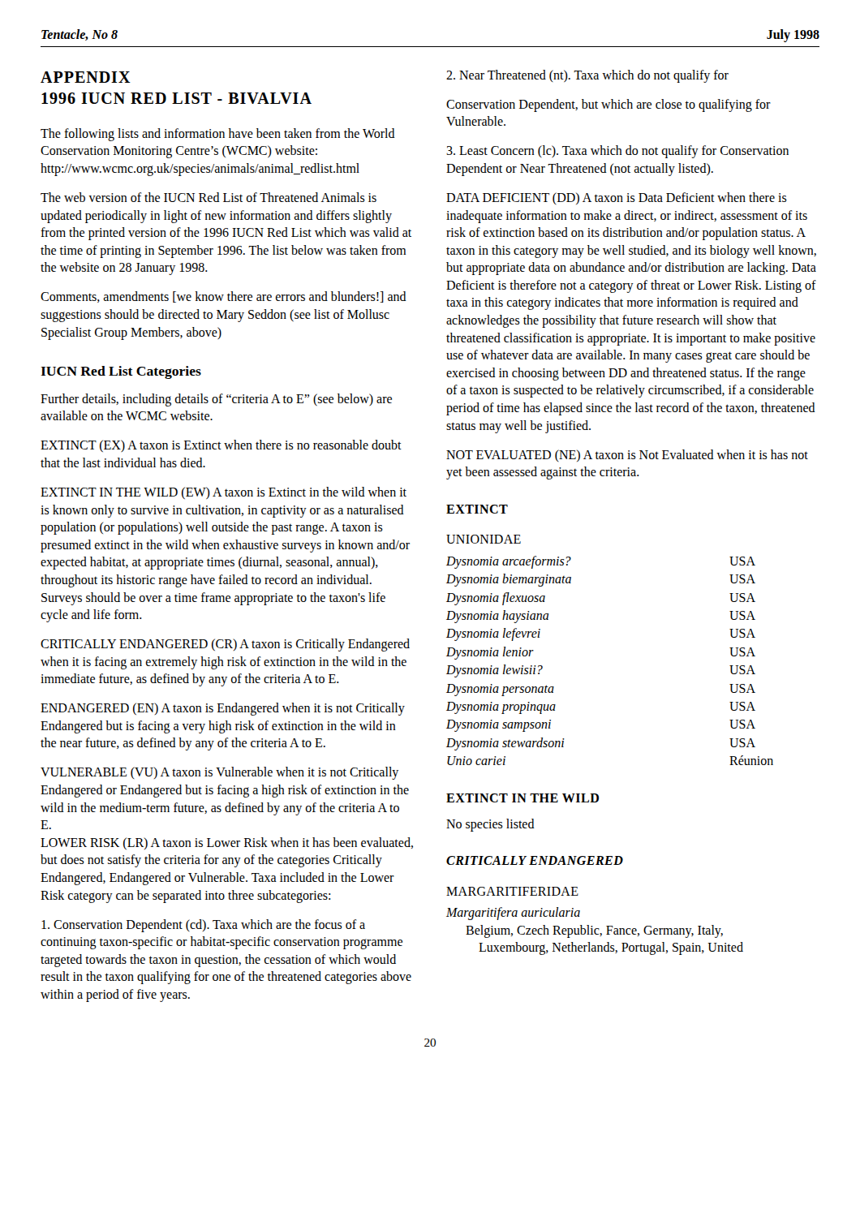Tentacle, No 8 July 1998
APPENDIX
1996 IUCN RED LIST - BIVALVIA
The following lists and information have been taken from the World Conservation Monitoring Centre’s (WCMC) website:
http://www.wcmc.org.uk/species/animals/animal_redlist.html
The web version of the IUCN Red List of Threatened Animals is updated periodically in light of new information and differs slightly from the printed version of the 1996 IUCN Red List which was valid at the time of printing in September 1996. The list below was taken from the website on 28 January 1998.
Comments, amendments [we know there are errors and blunders!] and suggestions should be directed to Mary Seddon (see list of Mollusc Specialist Group Members, above)
IUCN Red List Categories
Further details, including details of “criteria A to E” (see below) are available on the WCMC website.
EXTINCT (EX) A taxon is Extinct when there is no reasonable doubt that the last individual has died.
EXTINCT IN THE WILD (EW) A taxon is Extinct in the wild when it is known only to survive in cultivation, in captivity or as a naturalised population (or populations) well outside the past range. A taxon is presumed extinct in the wild when exhaustive surveys in known and/or expected habitat, at appropriate times (diurnal, seasonal, annual), throughout its historic range have failed to record an individual. Surveys should be over a time frame appropriate to the taxon's life cycle and life form.
CRITICALLY ENDANGERED (CR) A taxon is Critically Endangered when it is facing an extremely high risk of extinction in the wild in the immediate future, as defined by any of the criteria A to E.
ENDANGERED (EN) A taxon is Endangered when it is not Critically Endangered but is facing a very high risk of extinction in the wild in the near future, as defined by any of the criteria A to E.
VULNERABLE (VU) A taxon is Vulnerable when it is not Critically Endangered or Endangered but is facing a high risk of extinction in the wild in the medium-term future, as defined by any of the criteria A to E.
LOWER RISK (LR) A taxon is Lower Risk when it has been evaluated, but does not satisfy the criteria for any of the categories Critically Endangered, Endangered or Vulnerable. Taxa included in the Lower Risk category can be separated into three subcategories:
1. Conservation Dependent (cd). Taxa which are the focus of a continuing taxon-specific or habitat-specific conservation programme targeted towards the taxon in question, the cessation of which would result in the taxon qualifying for one of the threatened categories above within a period of five years.
2. Near Threatened (nt). Taxa which do not qualify for
Conservation Dependent, but which are close to qualifying for Vulnerable.
3. Least Concern (lc). Taxa which do not qualify for Conservation Dependent or Near Threatened (not actually listed).
DATA DEFICIENT (DD) A taxon is Data Deficient when there is inadequate information to make a direct, or indirect, assessment of its risk of extinction based on its distribution and/or population status. A taxon in this category may be well studied, and its biology well known, but appropriate data on abundance and/or distribution are lacking. Data Deficient is therefore not a category of threat or Lower Risk. Listing of taxa in this category indicates that more information is required and acknowledges the possibility that future research will show that threatened classification is appropriate. It is important to make positive use of whatever data are available. In many cases great care should be exercised in choosing between DD and threatened status. If the range of a taxon is suspected to be relatively circumscribed, if a considerable period of time has elapsed since the last record of the taxon, threatened status may well be justified.
NOT EVALUATED (NE) A taxon is Not Evaluated when it is has not yet been assessed against the criteria.
EXTINCT
UNIONIDAE
| Dysnomia arcaeformis? | USA |
| Dysnomia biemarginata | USA |
| Dysnomia flexuosa | USA |
| Dysnomia haysiana | USA |
| Dysnomia lefevrei | USA |
| Dysnomia lenior | USA |
| Dysnomia lewisii? | USA |
| Dysnomia personata | USA |
| Dysnomia propinqua | USA |
| Dysnomia sampsoni | USA |
| Dysnomia stewardsoni | USA |
| Unio cariei | Réunion |
EXTINCT IN THE WILD
No species listed
CRITICALLY ENDANGERED
MARGARITIFERIDAE
Margaritifera auricularia Belgium, Czech Republic, Fance, Germany, Italy, Luxembourg, Netherlands, Portugal, Spain, United
20